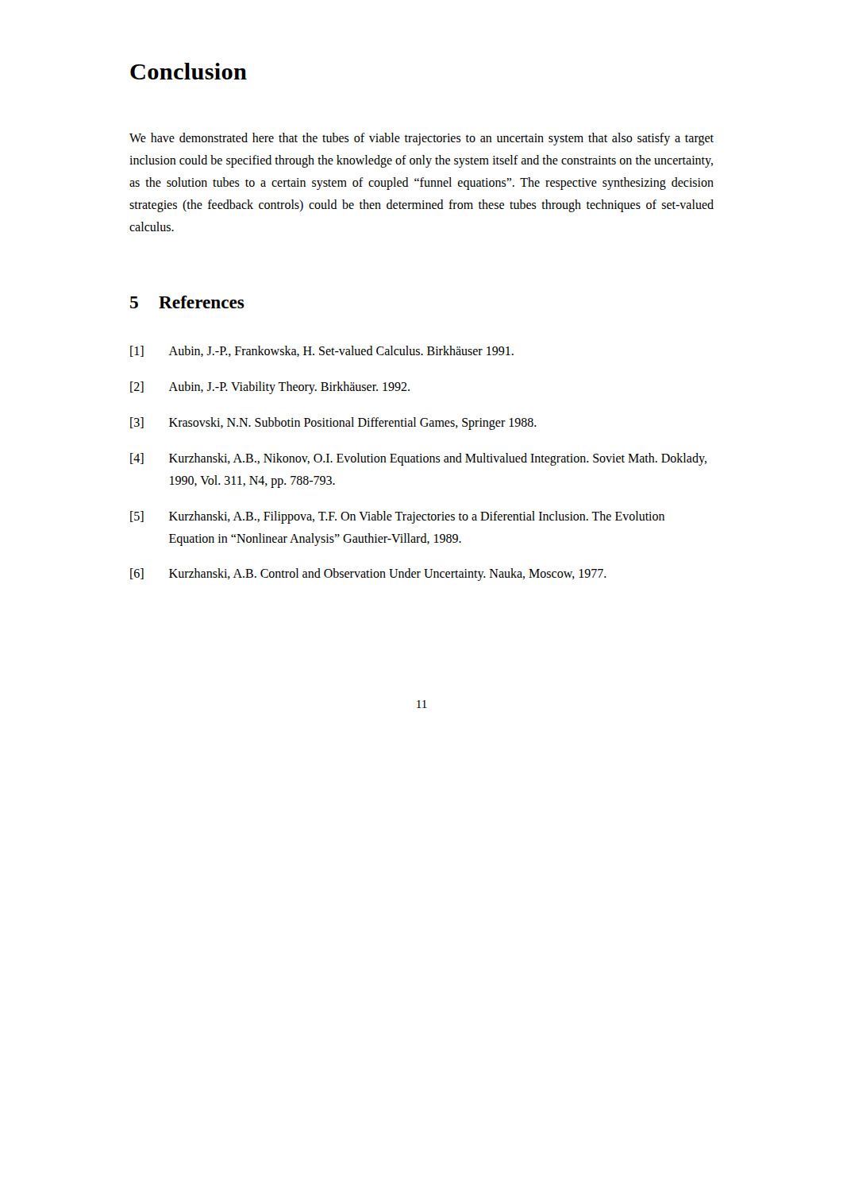Conclusion
We have demonstrated here that the tubes of viable trajectories to an uncertain system that also satisfy a target inclusion could be specified through the knowledge of only the system itself and the constraints on the uncertainty, as the solution tubes to a certain system of coupled “funnel equations”. The respective synthesizing decision strategies (the feedback controls) could be then determined from these tubes through techniques of set-valued calculus.
5 References
Aubin, J.-P., Frankowska, H. Set-valued Calculus. Birkhäuser 1991.
Aubin, J.-P. Viability Theory. Birkhäuser. 1992.
Krasovski, N.N. Subbotin Positional Differential Games, Springer 1988.
Kurzhanski, A.B., Nikonov, O.I. Evolution Equations and Multivalued Integration. Soviet Math. Doklady, 1990, Vol. 311, N4, pp. 788-793.
Kurzhanski, A.B., Filippova, T.F. On Viable Trajectories to a Diferential Inclusion. The Evolution Equation in “Nonlinear Analysis” Gauthier-Villard, 1989.
Kurzhanski, A.B. Control and Observation Under Uncertainty. Nauka, Moscow, 1977.
11